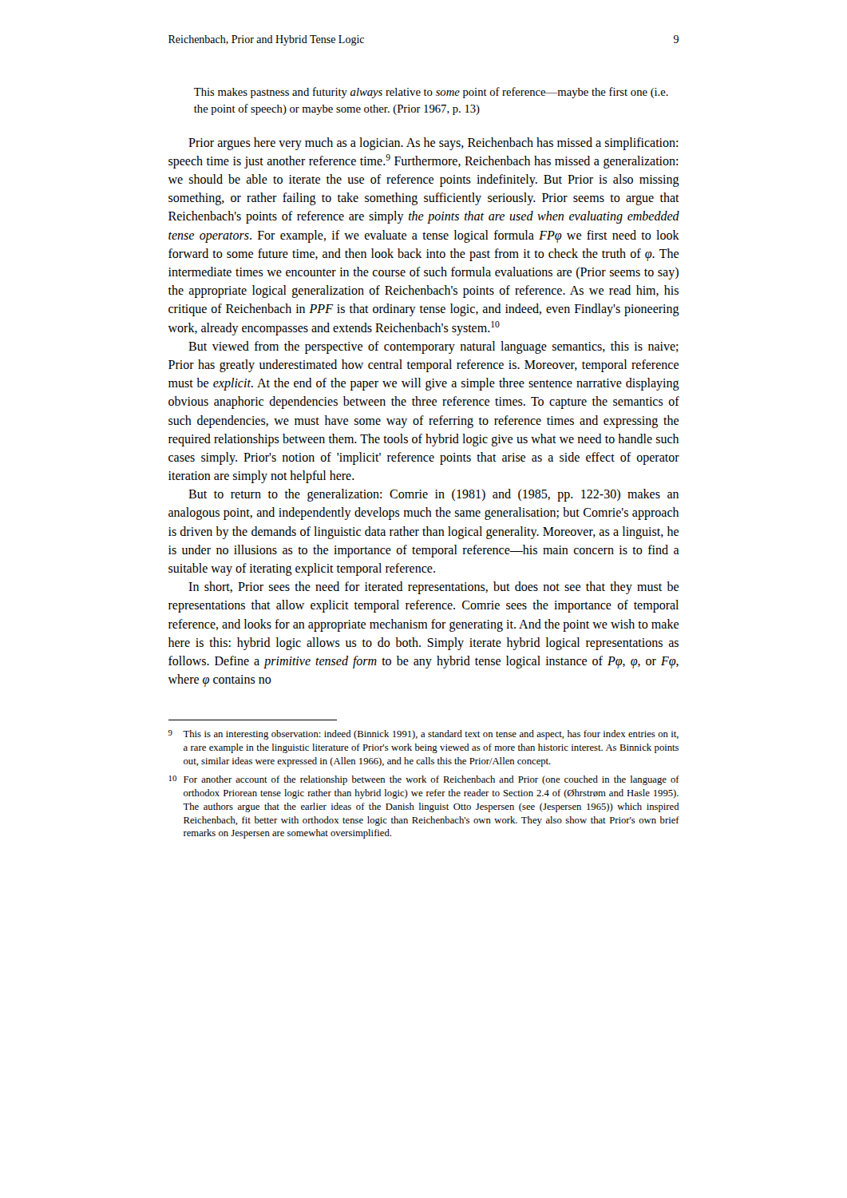Reichenbach, Prior and Hybrid Tense Logic 9
This makes pastness and futurity always relative to some point of reference—maybe the first one (i.e. the point of speech) or maybe some other. (Prior 1967, p. 13)
Prior argues here very much as a logician. As he says, Reichenbach has missed a simplification: speech time is just another reference time.9 Furthermore, Reichenbach has missed a generalization: we should be able to iterate the use of reference points indefinitely. But Prior is also missing something, or rather failing to take something sufficiently seriously. Prior seems to argue that Reichenbach's points of reference are simply the points that are used when evaluating embedded tense operators. For example, if we evaluate a tense logical formula FPφ we first need to look forward to some future time, and then look back into the past from it to check the truth of φ. The intermediate times we encounter in the course of such formula evaluations are (Prior seems to say) the appropriate logical generalization of Reichenbach's points of reference. As we read him, his critique of Reichenbach in PPF is that ordinary tense logic, and indeed, even Findlay's pioneering work, already encompasses and extends Reichenbach's system.10
But viewed from the perspective of contemporary natural language semantics, this is naive; Prior has greatly underestimated how central temporal reference is. Moreover, temporal reference must be explicit. At the end of the paper we will give a simple three sentence narrative displaying obvious anaphoric dependencies between the three reference times. To capture the semantics of such dependencies, we must have some way of referring to reference times and expressing the required relationships between them. The tools of hybrid logic give us what we need to handle such cases simply. Prior's notion of 'implicit' reference points that arise as a side effect of operator iteration are simply not helpful here.
But to return to the generalization: Comrie in (1981) and (1985, pp. 122-30) makes an analogous point, and independently develops much the same generalisation; but Comrie's approach is driven by the demands of linguistic data rather than logical generality. Moreover, as a linguist, he is under no illusions as to the importance of temporal reference—his main concern is to find a suitable way of iterating explicit temporal reference.
In short, Prior sees the need for iterated representations, but does not see that they must be representations that allow explicit temporal reference. Comrie sees the importance of temporal reference, and looks for an appropriate mechanism for generating it. And the point we wish to make here is this: hybrid logic allows us to do both. Simply iterate hybrid logical representations as follows. Define a primitive tensed form to be any hybrid tense logical instance of Pφ, φ, or Fφ, where φ contains no
9 This is an interesting observation: indeed (Binnick 1991), a standard text on tense and aspect, has four index entries on it, a rare example in the linguistic literature of Prior's work being viewed as of more than historic interest. As Binnick points out, similar ideas were expressed in (Allen 1966), and he calls this the Prior/Allen concept.
10 For another account of the relationship between the work of Reichenbach and Prior (one couched in the language of orthodox Priorean tense logic rather than hybrid logic) we refer the reader to Section 2.4 of (Øhrstrøm and Hasle 1995). The authors argue that the earlier ideas of the Danish linguist Otto Jespersen (see (Jespersen 1965)) which inspired Reichenbach, fit better with orthodox tense logic than Reichenbach's own work. They also show that Prior's own brief remarks on Jespersen are somewhat oversimplified.